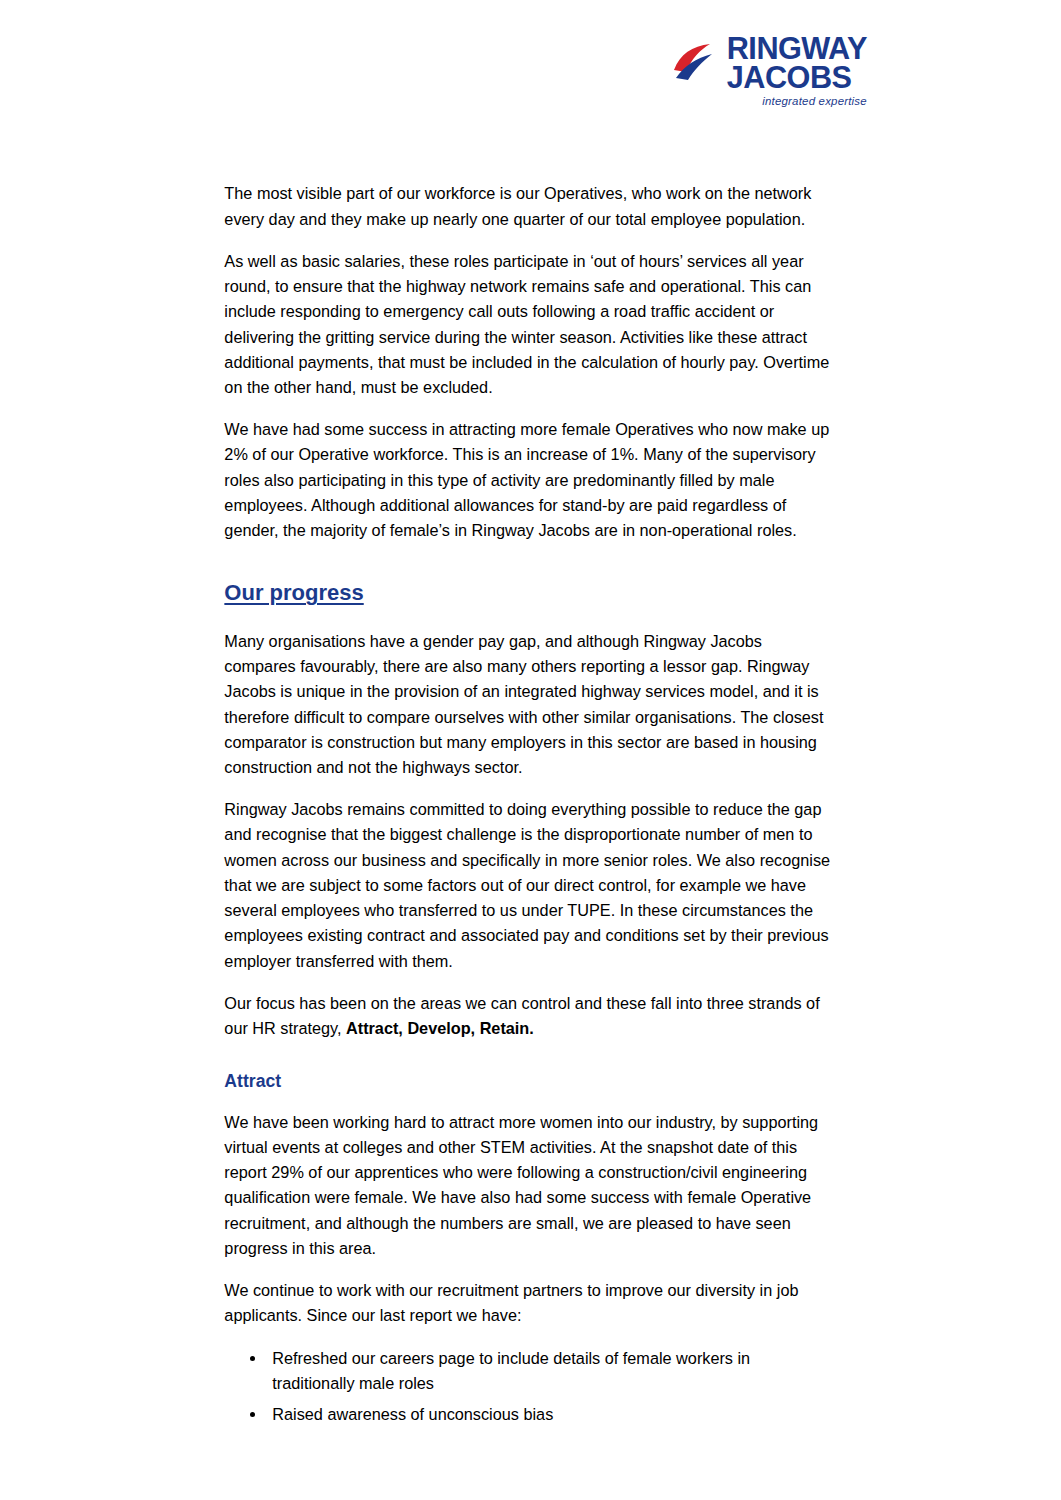RINGWAY
JACOBS
integrated expertise
The most visible part of our workforce is our Operatives, who work on the network every day and they make up nearly one quarter of our total employee population.
As well as basic salaries, these roles participate in ‘out of hours’ services all year round, to ensure that the highway network remains safe and operational. This can include responding to emergency call outs following a road traffic accident or delivering the gritting service during the winter season. Activities like these attract additional payments, that must be included in the calculation of hourly pay. Overtime on the other hand, must be excluded.
We have had some success in attracting more female Operatives who now make up 2% of our Operative workforce. This is an increase of 1%. Many of the supervisory roles also participating in this type of activity are predominantly filled by male employees. Although additional allowances for stand-by are paid regardless of gender, the majority of female’s in Ringway Jacobs are in non-operational roles.
Our progress
Many organisations have a gender pay gap, and although Ringway Jacobs compares favourably, there are also many others reporting a lessor gap. Ringway Jacobs is unique in the provision of an integrated highway services model, and it is therefore difficult to compare ourselves with other similar organisations. The closest comparator is construction but many employers in this sector are based in housing construction and not the highways sector.
Ringway Jacobs remains committed to doing everything possible to reduce the gap and recognise that the biggest challenge is the disproportionate number of men to women across our business and specifically in more senior roles. We also recognise that we are subject to some factors out of our direct control, for example we have several employees who transferred to us under TUPE. In these circumstances the employees existing contract and associated pay and conditions set by their previous employer transferred with them.
Our focus has been on the areas we can control and these fall into three strands of our HR strategy, Attract, Develop, Retain.
Attract
We have been working hard to attract more women into our industry, by supporting virtual events at colleges and other STEM activities. At the snapshot date of this report 29% of our apprentices who were following a construction/civil engineering qualification were female. We have also had some success with female Operative recruitment, and although the numbers are small, we are pleased to have seen progress in this area.
We continue to work with our recruitment partners to improve our diversity in job applicants. Since our last report we have:
Refreshed our careers page to include details of female workers in traditionally male roles
Raised awareness of unconscious bias